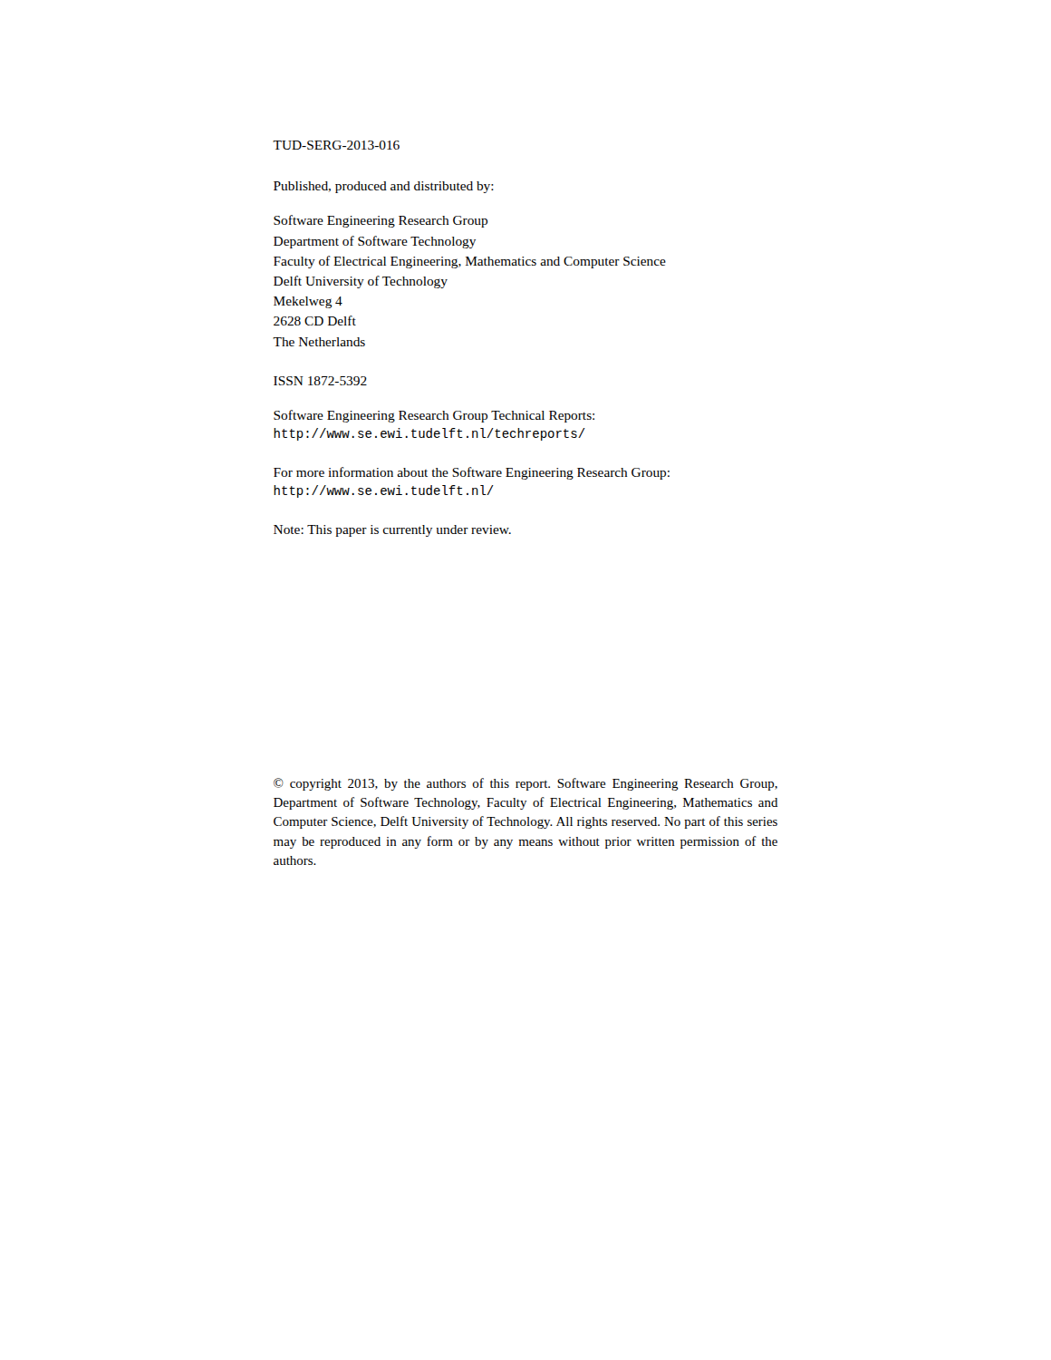TUD-SERG-2013-016
Published, produced and distributed by:
Software Engineering Research Group Department of Software Technology Faculty of Electrical Engineering, Mathematics and Computer Science Delft University of Technology Mekelweg 4 2628 CD Delft The Netherlands
ISSN 1872-5392
Software Engineering Research Group Technical Reports: http://www.se.ewi.tudelft.nl/techreports/
For more information about the Software Engineering Research Group: http://www.se.ewi.tudelft.nl/
Note: This paper is currently under review.
© copyright 2013, by the authors of this report. Software Engineering Research Group, Department of Software Technology, Faculty of Electrical Engineering, Mathematics and Computer Science, Delft University of Technology. All rights reserved. No part of this series may be reproduced in any form or by any means without prior written permission of the authors.